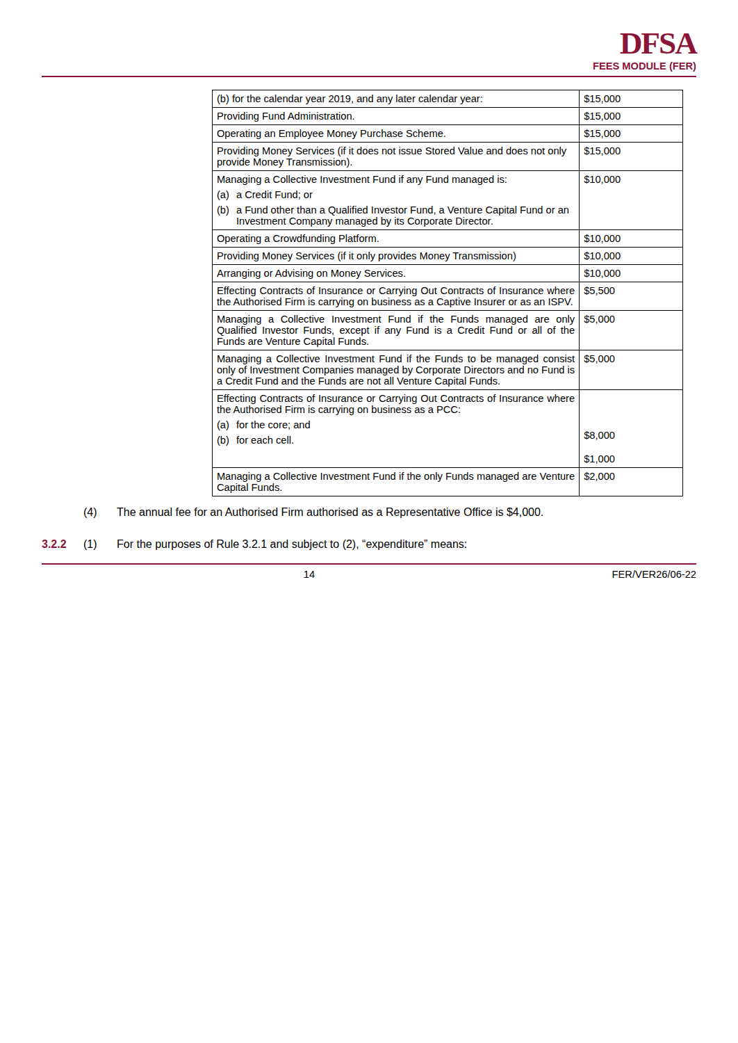DFSA
FEES MODULE (FER)
| (b) for the calendar year 2019, and any later calendar year: | $15,000 |
| Providing Fund Administration. | $15,000 |
| Operating an Employee Money Purchase Scheme. | $15,000 |
| Providing Money Services (if it does not issue Stored Value and does not only provide Money Transmission). | $15,000 |
| Managing a Collective Investment Fund if any Fund managed is: (a) a Credit Fund; or (b) a Fund other than a Qualified Investor Fund, a Venture Capital Fund or an Investment Company managed by its Corporate Director. | $10,000 |
| Operating a Crowdfunding Platform. | $10,000 |
| Providing Money Services (if it only provides Money Transmission) | $10,000 |
| Arranging or Advising on Money Services. | $10,000 |
| Effecting Contracts of Insurance or Carrying Out Contracts of Insurance where the Authorised Firm is carrying on business as a Captive Insurer or as an ISPV. | $5,500 |
| Managing a Collective Investment Fund if the Funds managed are only Qualified Investor Funds, except if any Fund is a Credit Fund or all of the Funds are Venture Capital Funds. | $5,000 |
| Managing a Collective Investment Fund if the Funds to be managed consist only of Investment Companies managed by Corporate Directors and no Fund is a Credit Fund and the Funds are not all Venture Capital Funds. | $5,000 |
| Effecting Contracts of Insurance or Carrying Out Contracts of Insurance where the Authorised Firm is carrying on business as a PCC: (a) for the core; and (b) for each cell. | $8,000 $1,000 |
| Managing a Collective Investment Fund if the only Funds managed are Venture Capital Funds. | $2,000 |
(4) The annual fee for an Authorised Firm authorised as a Representative Office is $4,000.
3.2.2 (1) For the purposes of Rule 3.2.1 and subject to (2), “expenditure” means:
14 FER/VER26/06-22